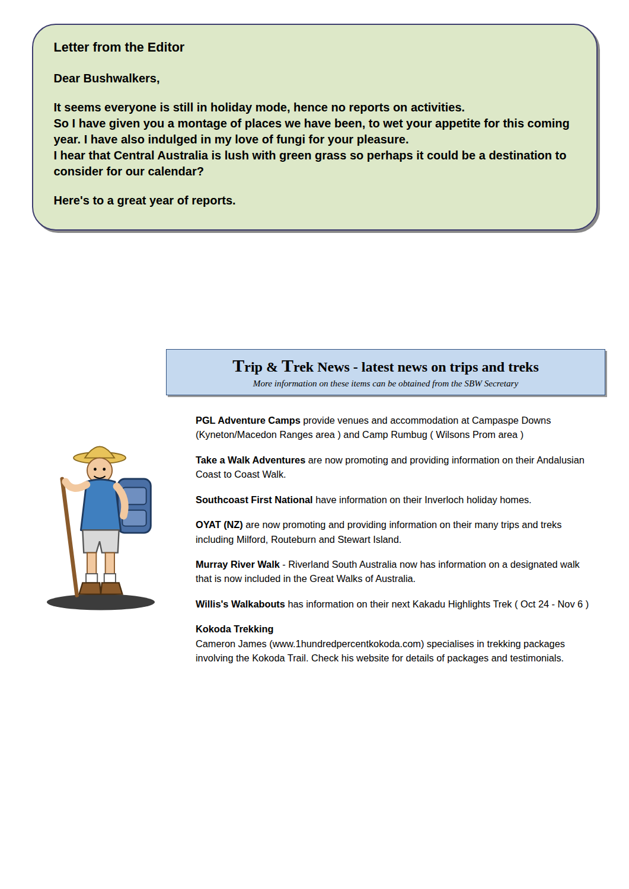Letter from the Editor
Dear Bushwalkers,
It seems everyone is still in holiday mode, hence no reports on activities.
So I have given you a montage of places we have been, to wet your appetite for this coming year. I have also indulged in my love of fungi for your pleasure.
I hear that Central Australia is lush with green grass so perhaps it could be a destination to consider for our calendar?
Here's to a great year of reports.
Trip & Trek News - latest news on trips and treks
More information on these items can be obtained from the SBW Secretary
PGL Adventure Camps provide venues and accommodation at Campaspe Downs (Kyneton/Macedon Ranges area ) and Camp Rumbug ( Wilsons Prom area )
Take a Walk Adventures are now promoting and providing information on their Andalusian Coast to Coast Walk.
Southcoast First National have information on their Inverloch holiday homes.
OYAT (NZ) are now promoting and providing information on their many trips and treks including Milford, Routeburn and Stewart Island.
Murray River Walk - Riverland South Australia now has information on a designated walk that is now included in the Great Walks of Australia.
Willis's Walkabouts has information on their next Kakadu Highlights Trek ( Oct 24 - Nov 6 )
Kokoda Trekking
Cameron James (www.1hundredpercentkokoda.com) specialises in trekking packages involving the Kokoda Trail. Check his website for details of packages and testimonials.